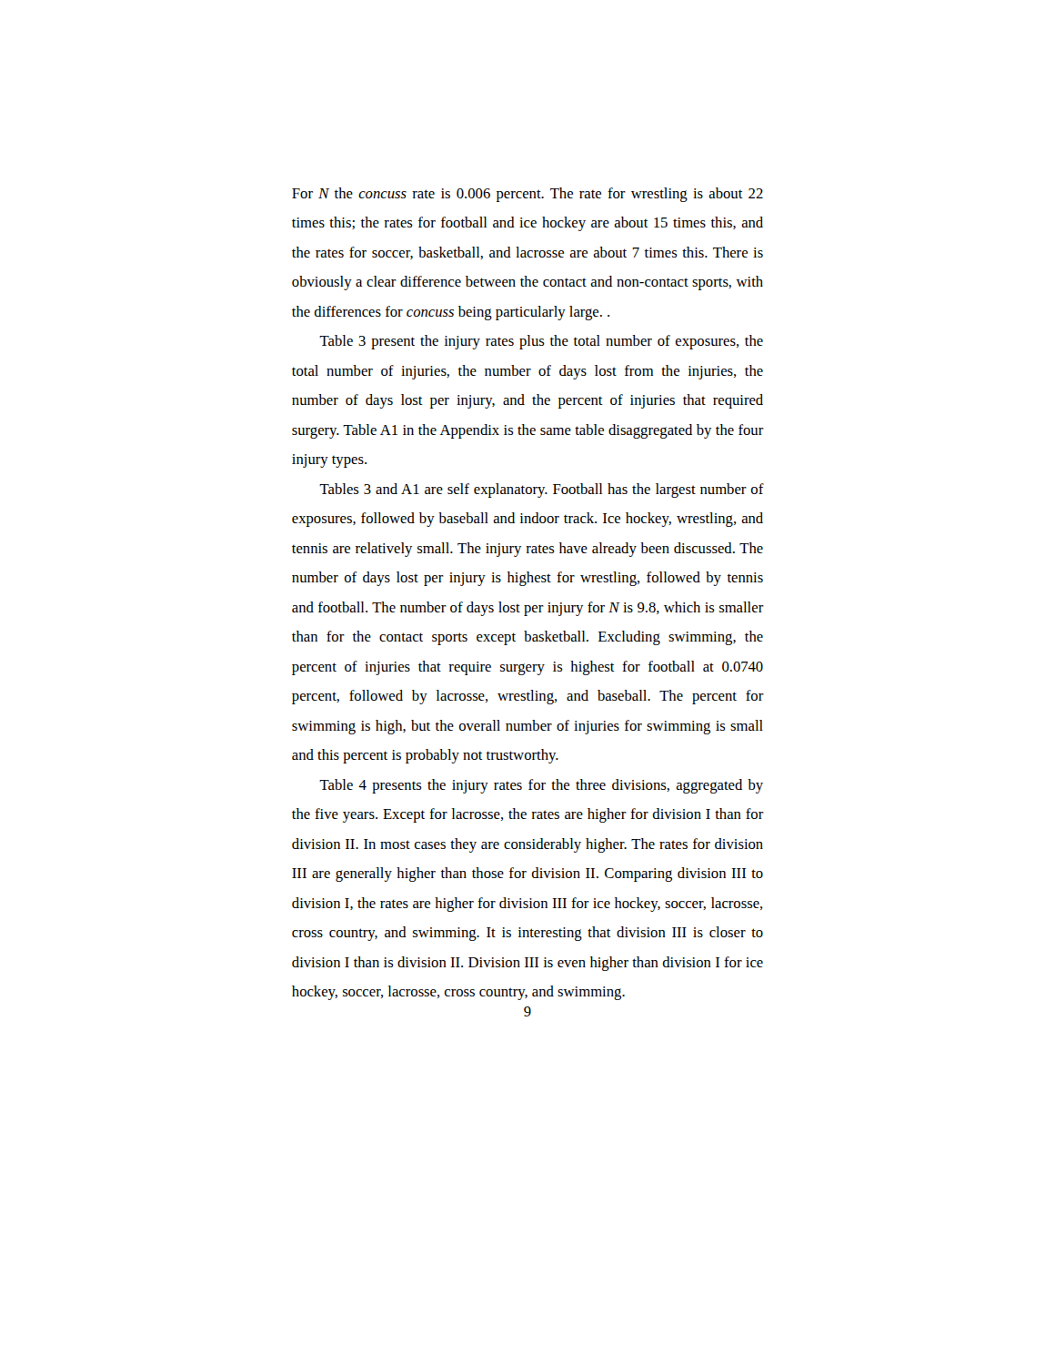For N the concuss rate is 0.006 percent. The rate for wrestling is about 22 times this; the rates for football and ice hockey are about 15 times this, and the rates for soccer, basketball, and lacrosse are about 7 times this. There is obviously a clear difference between the contact and non-contact sports, with the differences for concuss being particularly large. .
Table 3 present the injury rates plus the total number of exposures, the total number of injuries, the number of days lost from the injuries, the number of days lost per injury, and the percent of injuries that required surgery. Table A1 in the Appendix is the same table disaggregated by the four injury types.
Tables 3 and A1 are self explanatory. Football has the largest number of exposures, followed by baseball and indoor track. Ice hockey, wrestling, and tennis are relatively small. The injury rates have already been discussed. The number of days lost per injury is highest for wrestling, followed by tennis and football. The number of days lost per injury for N is 9.8, which is smaller than for the contact sports except basketball. Excluding swimming, the percent of injuries that require surgery is highest for football at 0.0740 percent, followed by lacrosse, wrestling, and baseball. The percent for swimming is high, but the overall number of injuries for swimming is small and this percent is probably not trustworthy.
Table 4 presents the injury rates for the three divisions, aggregated by the five years. Except for lacrosse, the rates are higher for division I than for division II. In most cases they are considerably higher. The rates for division III are generally higher than those for division II. Comparing division III to division I, the rates are higher for division III for ice hockey, soccer, lacrosse, cross country, and swimming. It is interesting that division III is closer to division I than is division II. Division III is even higher than division I for ice hockey, soccer, lacrosse, cross country, and swimming.
9